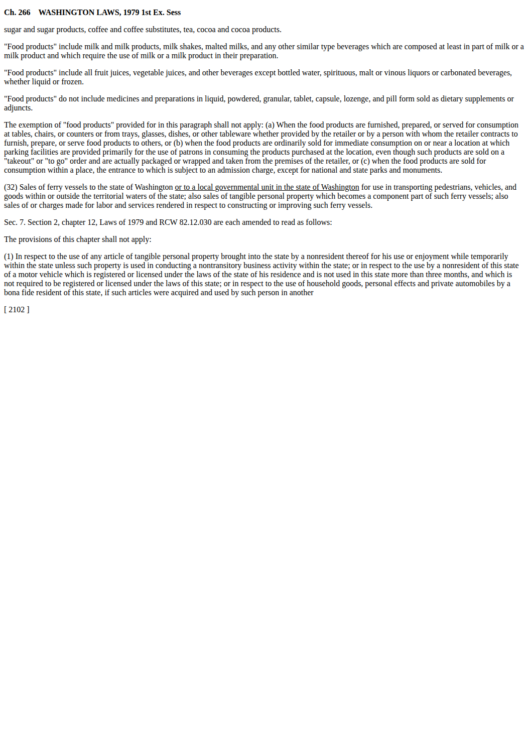Ch. 266 WASHINGTON LAWS, 1979 1st Ex. Sess
sugar and sugar products, coffee and coffee substitutes, tea, cocoa and cocoa products.
"Food products" include milk and milk products, milk shakes, malted milks, and any other similar type beverages which are composed at least in part of milk or a milk product and which require the use of milk or a milk product in their preparation.
"Food products" include all fruit juices, vegetable juices, and other beverages except bottled water, spirituous, malt or vinous liquors or carbonated beverages, whether liquid or frozen.
"Food products" do not include medicines and preparations in liquid, powdered, granular, tablet, capsule, lozenge, and pill form sold as dietary supplements or adjuncts.
The exemption of "food products" provided for in this paragraph shall not apply: (a) When the food products are furnished, prepared, or served for consumption at tables, chairs, or counters or from trays, glasses, dishes, or other tableware whether provided by the retailer or by a person with whom the retailer contracts to furnish, prepare, or serve food products to others, or (b) when the food products are ordinarily sold for immediate consumption on or near a location at which parking facilities are provided primarily for the use of patrons in consuming the products purchased at the location, even though such products are sold on a "takeout" or "to go" order and are actually packaged or wrapped and taken from the premises of the retailer, or (c) when the food products are sold for consumption within a place, the entrance to which is subject to an admission charge, except for national and state parks and monuments.
(32) Sales of ferry vessels to the state of Washington or to a local governmental unit in the state of Washington for use in transporting pedestrians, vehicles, and goods within or outside the territorial waters of the state; also sales of tangible personal property which becomes a component part of such ferry vessels; also sales of or charges made for labor and services rendered in respect to constructing or improving such ferry vessels.
Sec. 7. Section 2, chapter 12, Laws of 1979 and RCW 82.12.030 are each amended to read as follows:
The provisions of this chapter shall not apply:
(1) In respect to the use of any article of tangible personal property brought into the state by a nonresident thereof for his use or enjoyment while temporarily within the state unless such property is used in conducting a nontransitory business activity within the state; or in respect to the use by a nonresident of this state of a motor vehicle which is registered or licensed under the laws of the state of his residence and is not used in this state more than three months, and which is not required to be registered or licensed under the laws of this state; or in respect to the use of household goods, personal effects and private automobiles by a bona fide resident of this state, if such articles were acquired and used by such person in another
[ 2102 ]